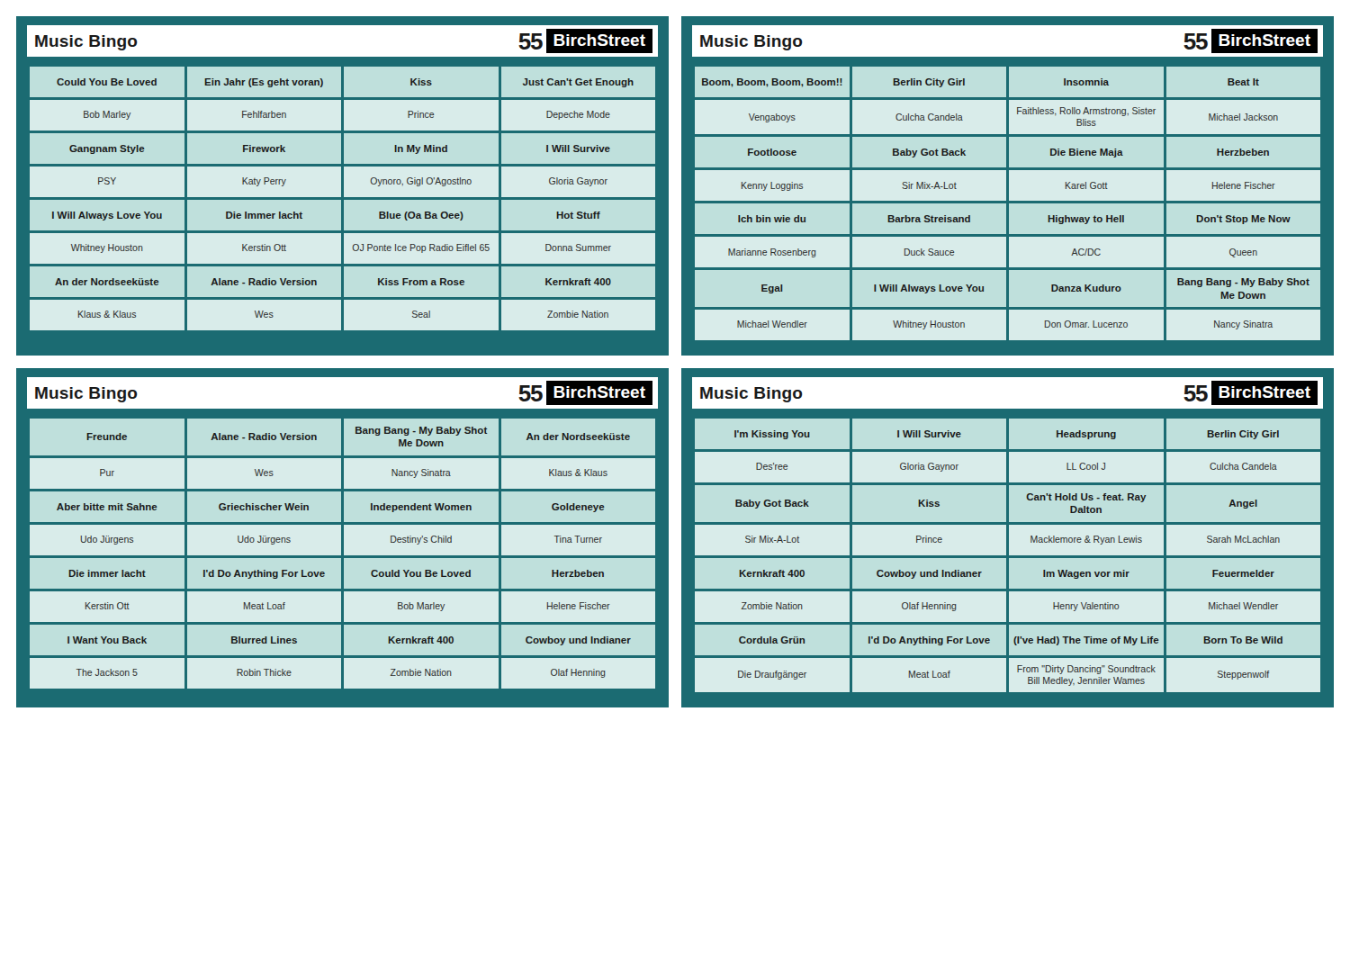Music Bingo 55 BirchStreet
| Could You Be Loved | Ein Jahr (Es geht voran) | Kiss | Just Can't Get Enough |
| Bob Marley | Fehlfarben | Prince | Depeche Mode |
| Gangnam Style | Firework | In My Mind | I Will Survive |
| PSY | Katy Perry | Oynoro, Gigl O'Agostlno | Gloria Gaynor |
| I Will Always Love You | Die Immer lacht | Blue (Oa Ba Oee) | Hot Stuff |
| Whitney Houston | Kerstin Ott | OJ Ponte Ice Pop Radio Eiflel 65 | Donna Summer |
| An der Nordseeküste | Alane - Radio Version | Kiss From a Rose | Kernkraft 400 |
| Klaus & Klaus | Wes | Seal | Zombie Nation |
Music Bingo 55 BirchStreet
| Boom, Boom, Boom, Boom!! | Berlin City Girl | Insomnia | Beat It |
| Vengaboys | Culcha Candela | Faithless, Rollo Armstrong, Sister Bliss | Michael Jackson |
| Footloose | Baby Got Back | Die Biene Maja | Herzbeben |
| Kenny Loggins | Sir Mix-A-Lot | Karel Gott | Helene Fischer |
| Ich bin wie du | Barbra Streisand | Highway to Hell | Don't Stop Me Now |
| Marianne Rosenberg | Duck Sauce | AC/DC | Queen |
| Egal | I Will Always Love You | Danza Kuduro | Bang Bang - My Baby Shot Me Down |
| Michael Wendler | Whitney Houston | Don Omar. Lucenzo | Nancy Sinatra |
Music Bingo 55 BirchStreet
| Freunde | Alane - Radio Version | Bang Bang - My Baby Shot Me Down | An der Nordseeküste |
| Pur | Wes | Nancy Sinatra | Klaus & Klaus |
| Aber bitte mit Sahne | Griechischer Wein | Independent Women | Goldeneye |
| Udo Jürgens | Udo Jürgens | Destiny's Child | Tina Turner |
| Die immer lacht | I'd Do Anything For Love | Could You Be Loved | Herzbeben |
| Kerstin Ott | Meat Loaf | Bob Marley | Helene Fischer |
| I Want You Back | Blurred Lines | Kernkraft 400 | Cowboy und Indianer |
| The Jackson 5 | Robin Thicke | Zombie Nation | Olaf Henning |
Music Bingo 55 BirchStreet
| I'm Kissing You | I Will Survive | Headsprung | Berlin City Girl |
| Des'ree | Gloria Gaynor | LL Cool J | Culcha Candela |
| Baby Got Back | Kiss | Can't Hold Us - feat. Ray Dalton | Angel |
| Sir Mix-A-Lot | Prince | Macklemore & Ryan Lewis | Sarah McLachlan |
| Kernkraft 400 | Cowboy und Indianer | Im Wagen vor mir | Feuermelder |
| Zombie Nation | Olaf Henning | Henry Valentino | Michael Wendler |
| Cordula Grün | I'd Do Anything For Love | (I've Had) The Time of My Life | Born To Be Wild |
| Die Draufgänger | Meat Loaf | From "Dirty Dancing" Soundtrack Bill Medley, Jenniler Wames | Steppenwolf |